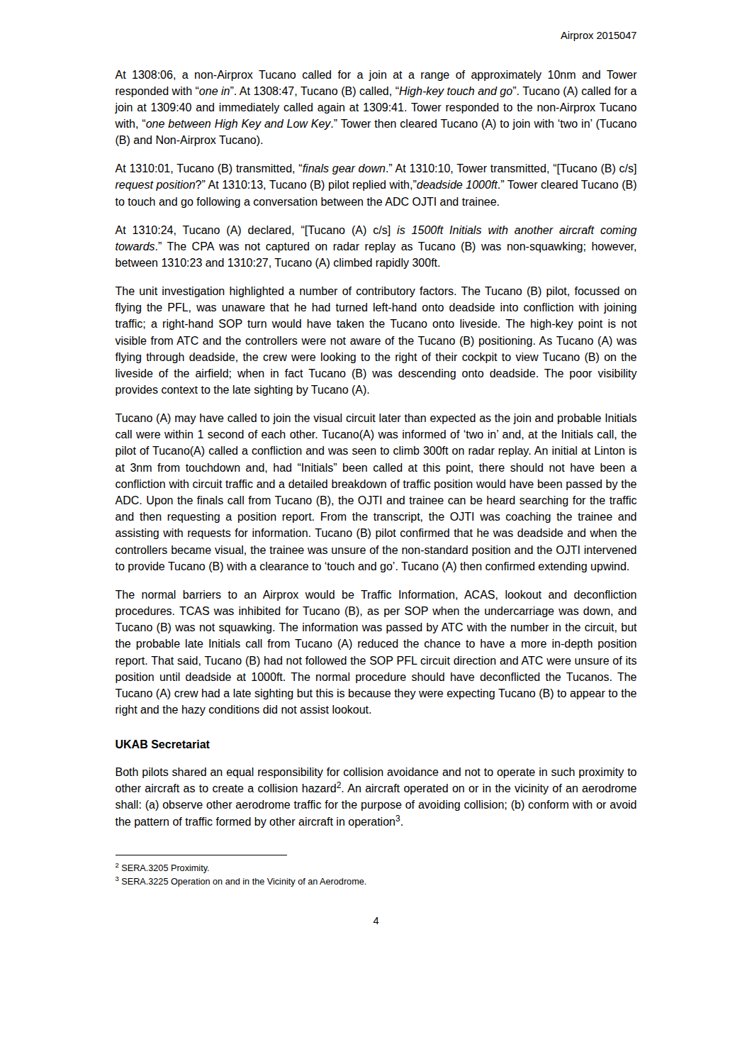Airprox 2015047
At 1308:06, a non-Airprox Tucano called for a join at a range of approximately 10nm and Tower responded with “one in”. At 1308:47, Tucano (B) called, “High-key touch and go”. Tucano (A) called for a join at 1309:40 and immediately called again at 1309:41. Tower responded to the non-Airprox Tucano with, “one between High Key and Low Key.” Tower then cleared Tucano (A) to join with ‘two in’ (Tucano (B) and Non-Airprox Tucano).
At 1310:01, Tucano (B) transmitted, “finals gear down.” At 1310:10, Tower transmitted, “[Tucano (B) c/s] request position?” At 1310:13, Tucano (B) pilot replied with,”deadside 1000ft.” Tower cleared Tucano (B) to touch and go following a conversation between the ADC OJTI and trainee.
At 1310:24, Tucano (A) declared, “[Tucano (A) c/s] is 1500ft Initials with another aircraft coming towards.” The CPA was not captured on radar replay as Tucano (B) was non-squawking; however, between 1310:23 and 1310:27, Tucano (A) climbed rapidly 300ft.
The unit investigation highlighted a number of contributory factors. The Tucano (B) pilot, focussed on flying the PFL, was unaware that he had turned left-hand onto deadside into confliction with joining traffic; a right-hand SOP turn would have taken the Tucano onto liveside. The high-key point is not visible from ATC and the controllers were not aware of the Tucano (B) positioning. As Tucano (A) was flying through deadside, the crew were looking to the right of their cockpit to view Tucano (B) on the liveside of the airfield; when in fact Tucano (B) was descending onto deadside. The poor visibility provides context to the late sighting by Tucano (A).
Tucano (A) may have called to join the visual circuit later than expected as the join and probable Initials call were within 1 second of each other. Tucano(A) was informed of ‘two in’ and, at the Initials call, the pilot of Tucano(A) called a confliction and was seen to climb 300ft on radar replay. An initial at Linton is at 3nm from touchdown and, had “Initials” been called at this point, there should not have been a confliction with circuit traffic and a detailed breakdown of traffic position would have been passed by the ADC. Upon the finals call from Tucano (B), the OJTI and trainee can be heard searching for the traffic and then requesting a position report. From the transcript, the OJTI was coaching the trainee and assisting with requests for information. Tucano (B) pilot confirmed that he was deadside and when the controllers became visual, the trainee was unsure of the non-standard position and the OJTI intervened to provide Tucano (B) with a clearance to ‘touch and go’. Tucano (A) then confirmed extending upwind.
The normal barriers to an Airprox would be Traffic Information, ACAS, lookout and deconfliction procedures. TCAS was inhibited for Tucano (B), as per SOP when the undercarriage was down, and Tucano (B) was not squawking. The information was passed by ATC with the number in the circuit, but the probable late Initials call from Tucano (A) reduced the chance to have a more in-depth position report. That said, Tucano (B) had not followed the SOP PFL circuit direction and ATC were unsure of its position until deadside at 1000ft. The normal procedure should have deconflicted the Tucanos. The Tucano (A) crew had a late sighting but this is because they were expecting Tucano (B) to appear to the right and the hazy conditions did not assist lookout.
UKAB Secretariat
Both pilots shared an equal responsibility for collision avoidance and not to operate in such proximity to other aircraft as to create a collision hazard2. An aircraft operated on or in the vicinity of an aerodrome shall: (a) observe other aerodrome traffic for the purpose of avoiding collision; (b) conform with or avoid the pattern of traffic formed by other aircraft in operation3.
2 SERA.3205 Proximity.
3 SERA.3225 Operation on and in the Vicinity of an Aerodrome.
4